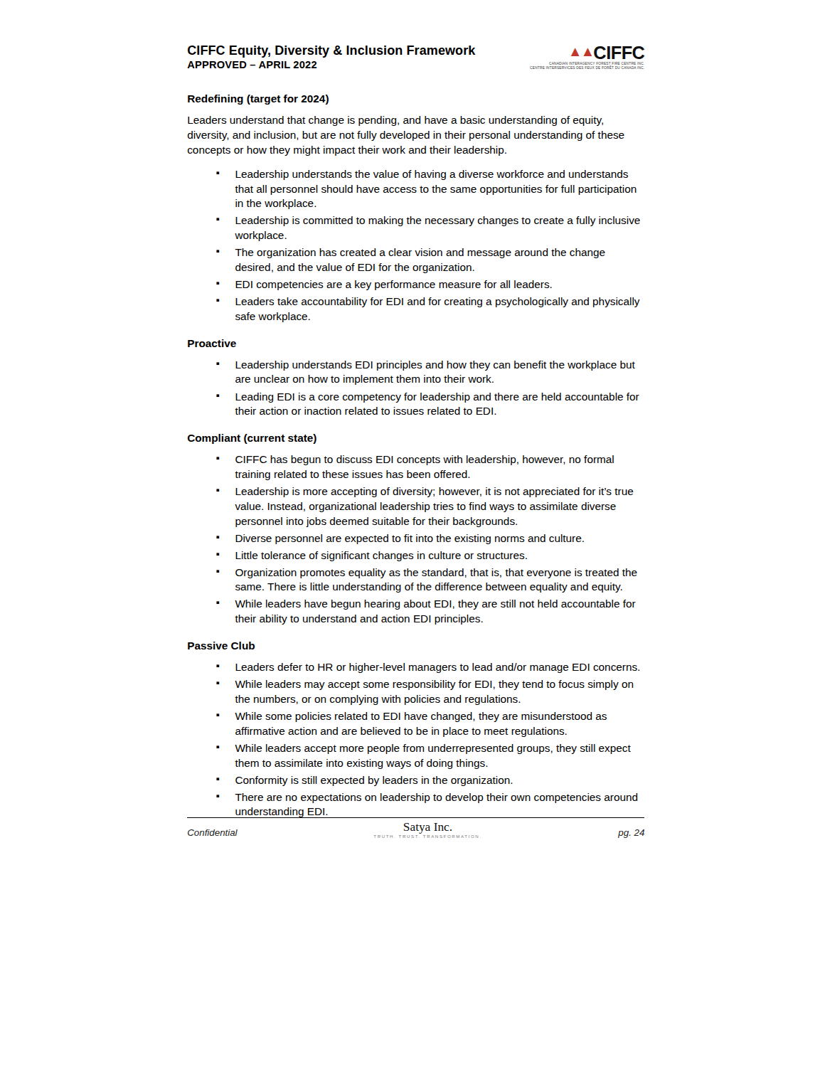CIFFC Equity, Diversity & Inclusion Framework
APPROVED – APRIL 2022
▲▲CIFFC
CANADIAN INTERAGENCY FOREST FIRE CENTRE INC.
CENTRE INTERSERVICES DES FEUX DE FORÊT DU CANADA INC.
Redefining (target for 2024)
Leaders understand that change is pending, and have a basic understanding of equity, diversity, and inclusion, but are not fully developed in their personal understanding of these concepts or how they might impact their work and their leadership.
Leadership understands the value of having a diverse workforce and understands that all personnel should have access to the same opportunities for full participation in the workplace.
Leadership is committed to making the necessary changes to create a fully inclusive workplace.
The organization has created a clear vision and message around the change desired, and the value of EDI for the organization.
EDI competencies are a key performance measure for all leaders.
Leaders take accountability for EDI and for creating a psychologically and physically safe workplace.
Proactive
Leadership understands EDI principles and how they can benefit the workplace but are unclear on how to implement them into their work.
Leading EDI is a core competency for leadership and there are held accountable for their action or inaction related to issues related to EDI.
Compliant (current state)
CIFFC has begun to discuss EDI concepts with leadership, however, no formal training related to these issues has been offered.
Leadership is more accepting of diversity; however, it is not appreciated for it’s true value. Instead, organizational leadership tries to find ways to assimilate diverse personnel into jobs deemed suitable for their backgrounds.
Diverse personnel are expected to fit into the existing norms and culture.
Little tolerance of significant changes in culture or structures.
Organization promotes equality as the standard, that is, that everyone is treated the same. There is little understanding of the difference between equality and equity.
While leaders have begun hearing about EDI, they are still not held accountable for their ability to understand and action EDI principles.
Passive Club
Leaders defer to HR or higher-level managers to lead and/or manage EDI concerns.
While leaders may accept some responsibility for EDI, they tend to focus simply on the numbers, or on complying with policies and regulations.
While some policies related to EDI have changed, they are misunderstood as affirmative action and are believed to be in place to meet regulations.
While leaders accept more people from underrepresented groups, they still expect them to assimilate into existing ways of doing things.
Conformity is still expected by leaders in the organization.
There are no expectations on leadership to develop their own competencies around understanding EDI.
Confidential
Satya Inc.
TRUTH. TRUST. TRANSFORMATION.
pg. 24